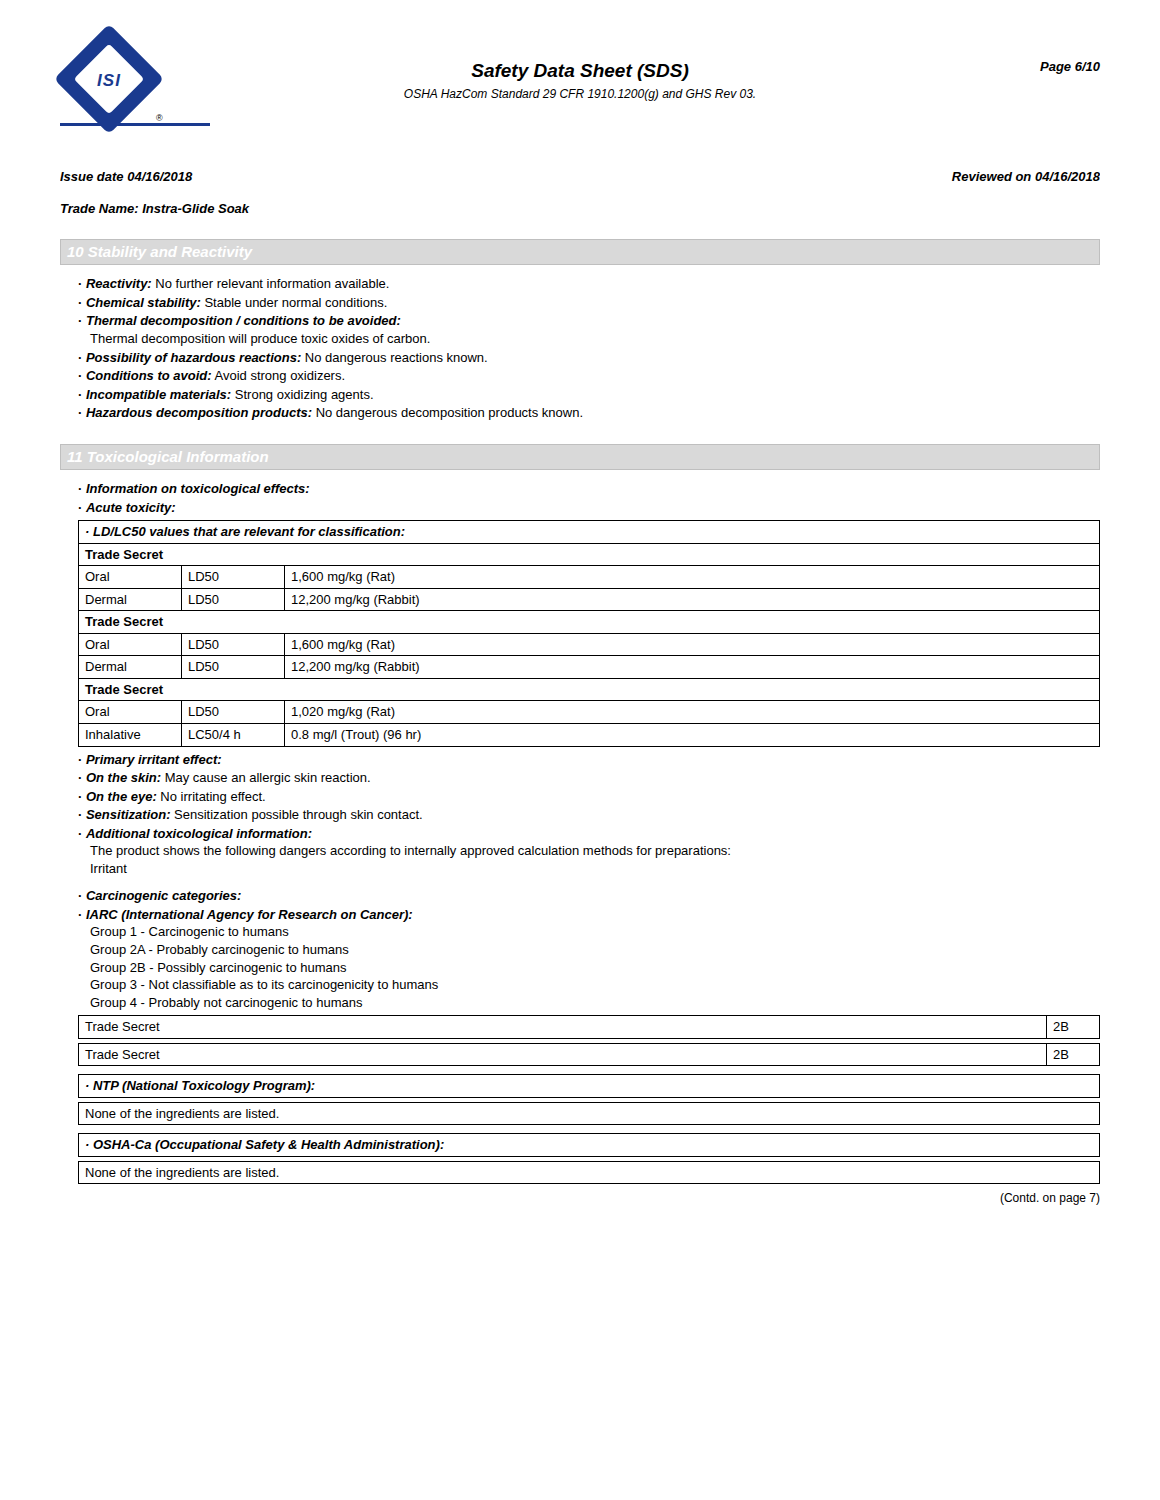ISI
®
Page 6/10
Safety Data Sheet (SDS)
OSHA HazCom Standard 29 CFR 1910.1200(g) and GHS Rev 03.
Issue date 04/16/2018 Reviewed on 04/16/2018
Trade Name: Instra-Glide Soak
10 Stability and Reactivity
Reactivity: No further relevant information available.
Chemical stability: Stable under normal conditions.
Thermal decomposition / conditions to be avoided:
Thermal decomposition will produce toxic oxides of carbon.
Possibility of hazardous reactions: No dangerous reactions known.
Conditions to avoid: Avoid strong oxidizers.
Incompatible materials: Strong oxidizing agents.
Hazardous decomposition products: No dangerous decomposition products known.
11 Toxicological Information
Information on toxicological effects:
Acute toxicity:
| · LD/LC50 values that are relevant for classification: |
| Trade Secret |
| Oral | LD50 | 1,600 mg/kg (Rat) |
| Dermal | LD50 | 12,200 mg/kg (Rabbit) |
| Trade Secret |
| Oral | LD50 | 1,600 mg/kg (Rat) |
| Dermal | LD50 | 12,200 mg/kg (Rabbit) |
| Trade Secret |
| Oral | LD50 | 1,020 mg/kg (Rat) |
| Inhalative | LC50/4 h | 0.8 mg/l (Trout) (96 hr) |
Primary irritant effect:
On the skin: May cause an allergic skin reaction.
On the eye: No irritating effect.
Sensitization: Sensitization possible through skin contact.
Additional toxicological information:
The product shows the following dangers according to internally approved calculation methods for preparations:
Irritant
Carcinogenic categories:
IARC (International Agency for Research on Cancer):
Group 1 - Carcinogenic to humans
Group 2A - Probably carcinogenic to humans
Group 2B - Possibly carcinogenic to humans
Group 3 - Not classifiable as to its carcinogenicity to humans
Group 4 - Probably not carcinogenic to humans
| Trade Secret | 2B |
| Trade Secret | 2B |
| · NTP (National Toxicology Program): |
| None of the ingredients are listed. |
| · OSHA-Ca (Occupational Safety & Health Administration): |
| None of the ingredients are listed. |
(Contd. on page 7)